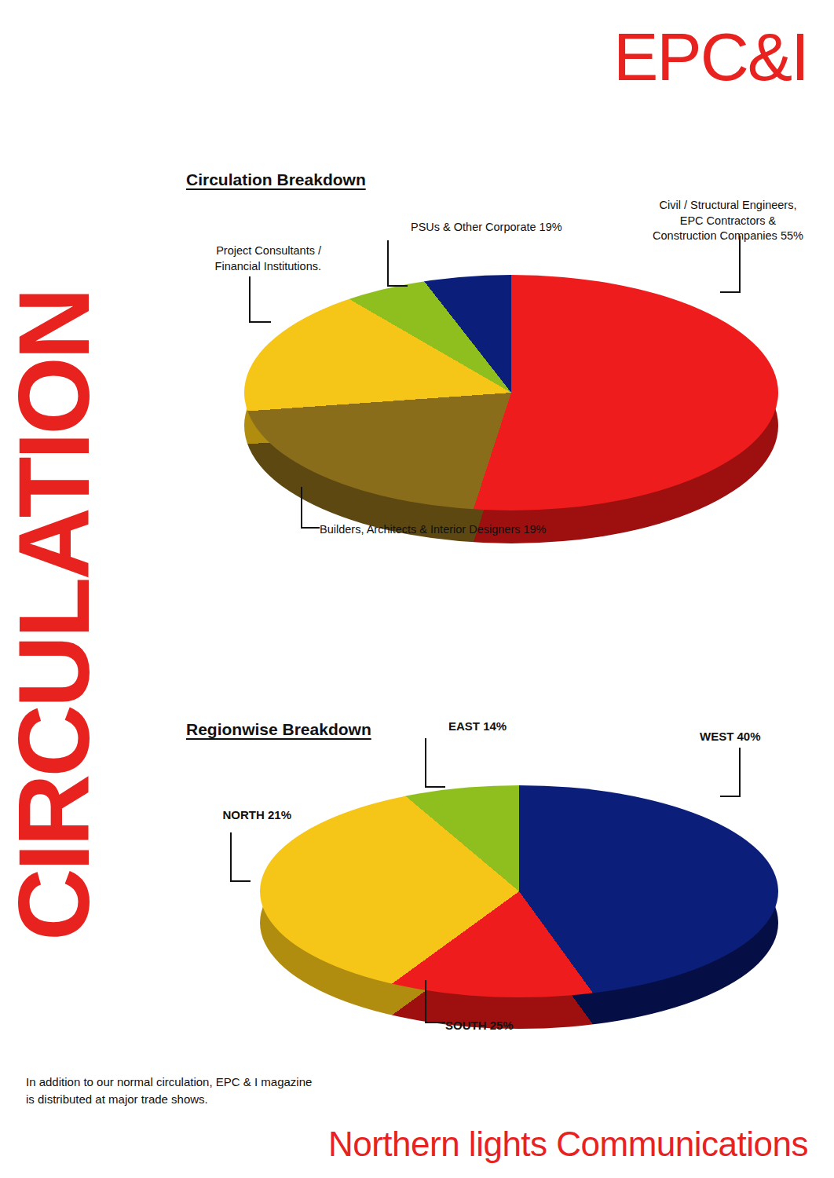EPC&I
CIRCULATION
Circulation Breakdown
Civil / Structural Engineers,
EPC Contractors &
Construction Companies 55%
Project Consultants /
Financial Institutions.
PSUs & Other Corporate 19%
Builders, Architects & Interior Designers 19%
Regionwise Breakdown
WEST 40%
EAST 14%
NORTH 21%
SOUTH 25%
In addition to our normal circulation, EPC & I magazine
is distributed at major trade shows.
Northern lights Communications